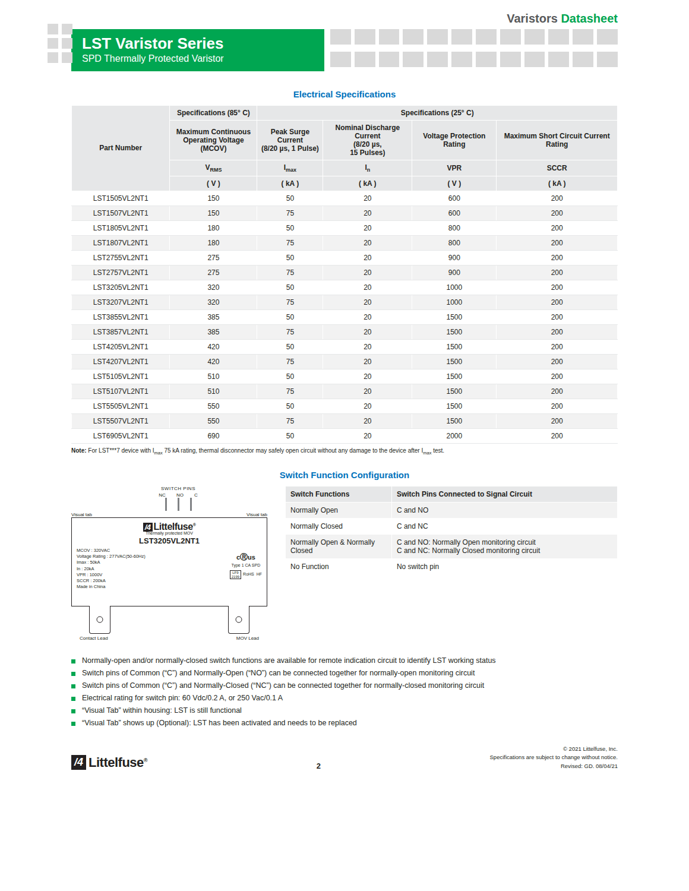Varistors Datasheet
LST Varistor Series
SPD Thermally Protected Varistor
Electrical Specifications
| Part Number | Specifications (85° C) | Specifications (25° C) |
| --- | --- | --- |
| Maximum Continuous Operating Voltage (MCOV) | Peak Surge Current (8/20 µs, 1 Pulse) | Nominal Discharge Current (8/20 µs, 15 Pulses) | Voltage Protection Rating | Maximum Short Circuit Current Rating |
| V RMS | I max | I n | VPR | SCCR |
| ( V ) | ( kA ) | ( kA ) | ( V ) | ( kA ) |
| LST1505VL2NT1 | 150 | 50 | 20 | 600 | 200 |
| LST1507VL2NT1 | 150 | 75 | 20 | 600 | 200 |
| LST1805VL2NT1 | 180 | 50 | 20 | 800 | 200 |
| LST1807VL2NT1 | 180 | 75 | 20 | 800 | 200 |
| LST2755VL2NT1 | 275 | 50 | 20 | 900 | 200 |
| LST2757VL2NT1 | 275 | 75 | 20 | 900 | 200 |
| LST3205VL2NT1 | 320 | 50 | 20 | 1000 | 200 |
| LST3207VL2NT1 | 320 | 75 | 20 | 1000 | 200 |
| LST3855VL2NT1 | 385 | 50 | 20 | 1500 | 200 |
| LST3857VL2NT1 | 385 | 75 | 20 | 1500 | 200 |
| LST4205VL2NT1 | 420 | 50 | 20 | 1500 | 200 |
| LST4207VL2NT1 | 420 | 75 | 20 | 1500 | 200 |
| LST5105VL2NT1 | 510 | 50 | 20 | 1500 | 200 |
| LST5107VL2NT1 | 510 | 75 | 20 | 1500 | 200 |
| LST5505VL2NT1 | 550 | 50 | 20 | 1500 | 200 |
| LST5507VL2NT1 | 550 | 75 | 20 | 1500 | 200 |
| LST6905VL2NT1 | 690 | 50 | 20 | 2000 | 200 |
Note: For LST***7 device with Imax 75 kA rating, thermal disconnector may safely open circuit without any damage to the device after Imax test.
Switch Function Configuration
SWITCH PINS
NC NO C
Visual tab Visual tab
/4 Littelfuse®
Thermally protected MOV
LST3205VL2NT1
MCOV : 320VAC
Voltage Rating : 277VAC(50-60Hz)
Imax : 50kA
In : 20kA
VPR : 1000V
SCCR : 200kA
Made in China
cⓇus
Type 1 CA SPD
LF9
2199 RoHS HF
Contact Lead MOV Lead
| Switch Functions | Switch Pins Connected to Signal Circuit |
| --- | --- |
| Normally Open | C and NO |
| Normally Closed | C and NC |
| Normally Open & Normally Closed | C and NO: Normally Open monitoring circuit C and NC: Normally Closed monitoring circuit |
| No Function | No switch pin |
Normally-open and/or normally-closed switch functions are available for remote indication circuit to identify LST working status
Switch pins of Common (“C”) and Normally-Open (“NO”) can be connected together for normally-open monitoring circuit
Switch pins of Common (“C”) and Normally-Closed (“NC”) can be connected together for normally-closed monitoring circuit
Electrical rating for switch pin: 60 Vdc/0.2 A, or 250 Vac/0.1 A
“Visual Tab” within housing: LST is still functional
“Visual Tab” shows up (Optional): LST has been activated and needs to be replaced
/4 Littelfuse®
2
© 2021 Littelfuse, Inc.
Specifications are subject to change without notice.
Revised: GD. 08/04/21